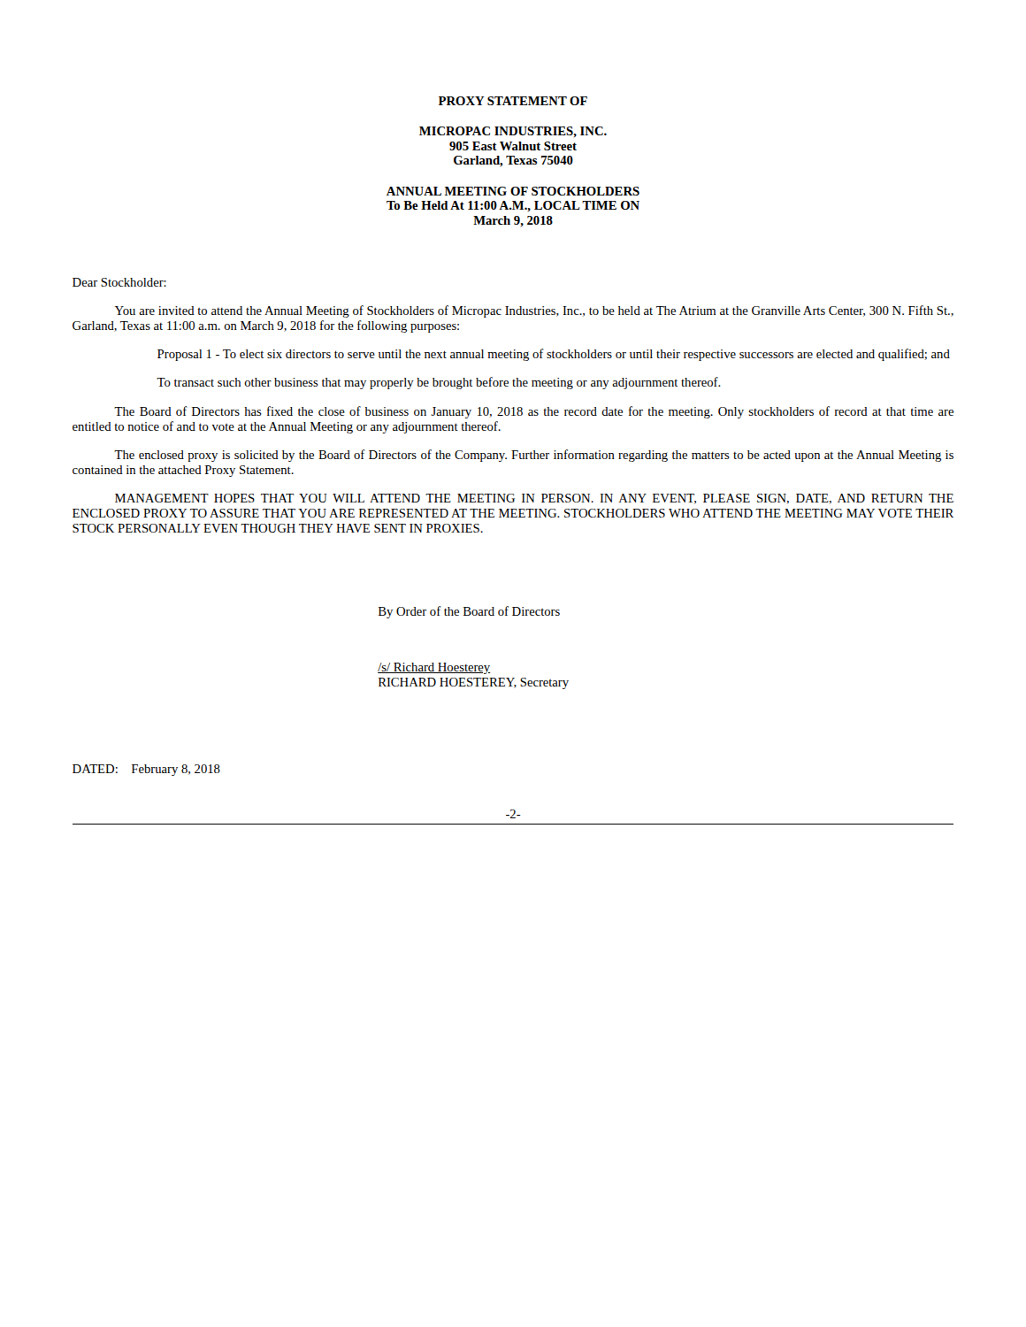PROXY STATEMENT OF
MICROPAC INDUSTRIES, INC.
905 East Walnut Street
Garland, Texas 75040
ANNUAL MEETING OF STOCKHOLDERS
To Be Held At 11:00 A.M., LOCAL TIME ON
March 9, 2018
Dear Stockholder:
You are invited to attend the Annual Meeting of Stockholders of Micropac Industries, Inc., to be held at The Atrium at the Granville Arts Center, 300 N. Fifth St., Garland, Texas at 11:00 a.m. on March 9, 2018 for the following purposes:
Proposal 1 - To elect six directors to serve until the next annual meeting of stockholders or until their respective successors are elected and qualified; and
To transact such other business that may properly be brought before the meeting or any adjournment thereof.
The Board of Directors has fixed the close of business on January 10, 2018 as the record date for the meeting. Only stockholders of record at that time are entitled to notice of and to vote at the Annual Meeting or any adjournment thereof.
The enclosed proxy is solicited by the Board of Directors of the Company. Further information regarding the matters to be acted upon at the Annual Meeting is contained in the attached Proxy Statement.
Management hopes that you will attend the meeting in person. In any event, please sign, date, and return the enclosed proxy to assure that you are represented at the meeting. Stockholders who attend the meeting may vote their stock personally even though they have sent in proxies.
By Order of the Board of Directors
/s/ Richard Hoesterey
RICHARD HOESTEREY, Secretary
DATED: February 8, 2018
-2-